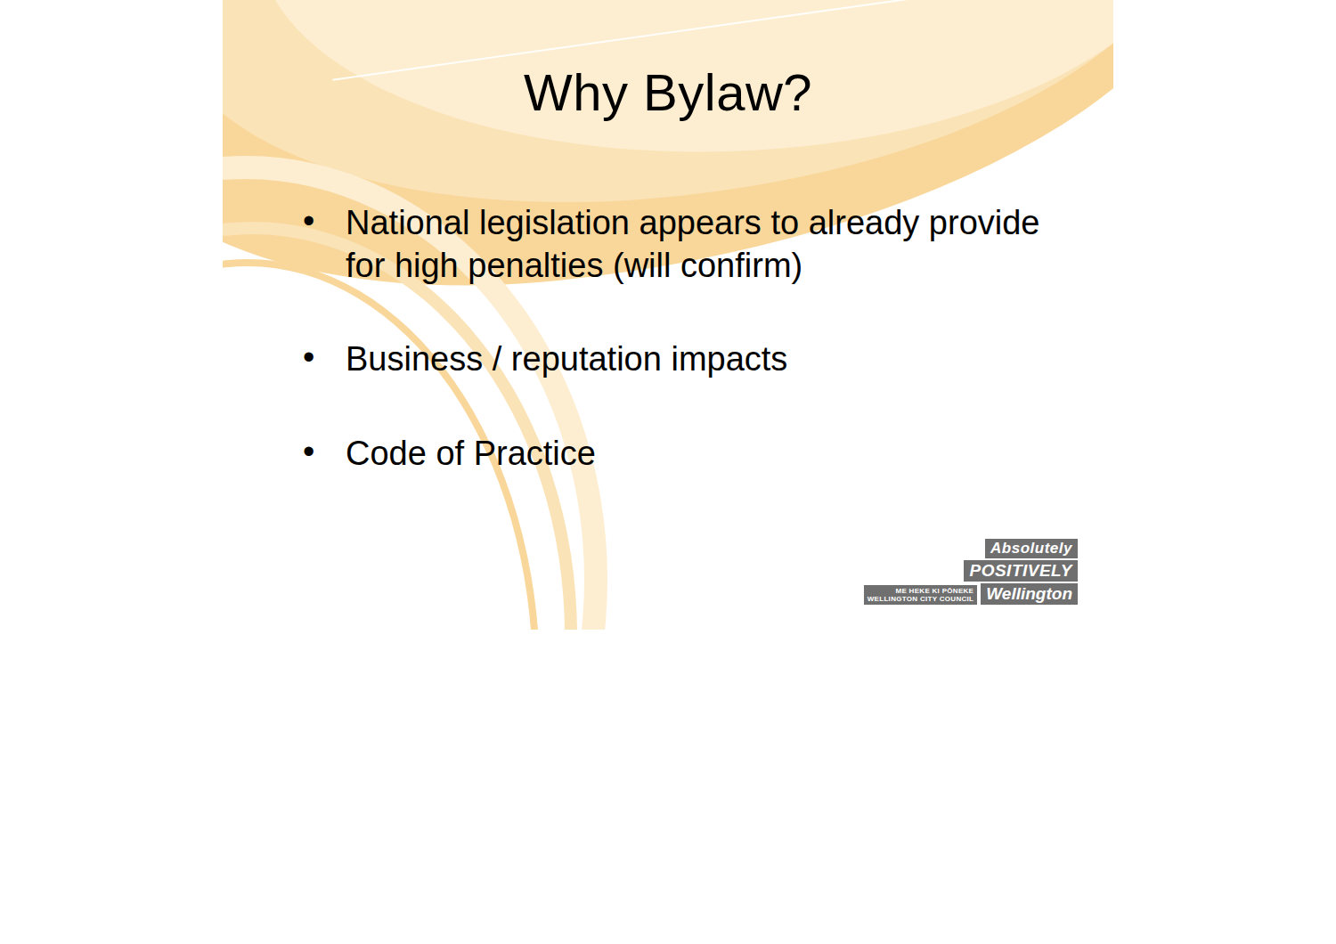Why Bylaw?
National legislation appears to already provide for high penalties (will confirm)
Business / reputation impacts
Code of Practice
Absolutely
POSITIVELY
ME HEKE KI PŌNEKE
WELLINGTON CITY COUNCIL Wellington